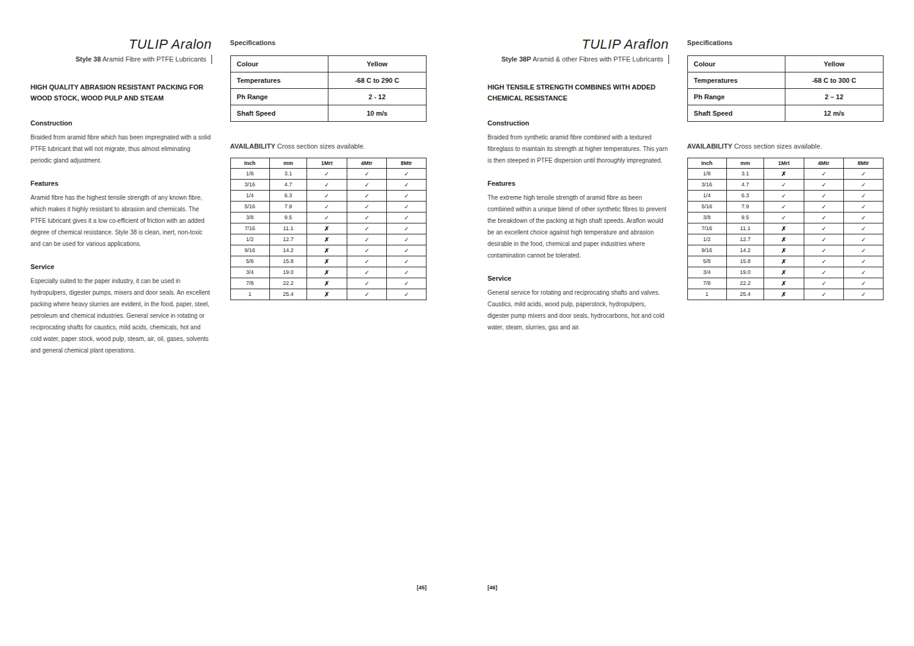TULIP Aralon
Style 38 Aramid Fibre with PTFE Lubricants
High quality abrasion resistant packing for wood stock, wood pulp and steam
Construction
Braided from aramid fibre which has been impregnated with a solid PTFE lubricant that will not migrate, thus almost eliminating periodic gland adjustment.
Features
Aramid fibre has the highest tensile strength of any known fibre, which makes it highly resistant to abrasion and chemicals. The PTFE lubricant gives it a low co-efficient of friction with an added degree of chemical resistance. Style 38 is clean, inert, non-toxic and can be used for various applications.
Service
Especially suited to the paper industry, it can be used in hydropulpers, digester pumps, mixers and door seals. An excellent packing where heavy slurries are evident, in the food, paper, steel, petroleum and chemical industries. General service in rotating or reciprocating shafts for caustics, mild acids, chemicals, hot and cold water, paper stock, wood pulp, steam, air, oil, gases, solvents and general chemical plant operations.
Specifications
| Colour | Yellow |
| Temperatures | -68 C to 290 C |
| Ph Range | 2 - 12 |
| Shaft Speed | 10 m/s |
AVAILABILITY Cross section sizes available.
| Inch | mm | 1Mrt | 4Mtr | 8Mtr |
| --- | --- | --- | --- | --- |
| 1/8 | 3.1 | ✓ | ✓ | ✓ |
| 3/16 | 4.7 | ✓ | ✓ | ✓ |
| 1/4 | 6.3 | ✓ | ✓ | ✓ |
| 5/16 | 7.9 | ✓ | ✓ | ✓ |
| 3/8 | 9.5 | ✓ | ✓ | ✓ |
| 7/16 | 11.1 | ✗ | ✓ | ✓ |
| 1/2 | 12.7 | ✗ | ✓ | ✓ |
| 9/16 | 14.2 | ✗ | ✓ | ✓ |
| 5/8 | 15.8 | ✗ | ✓ | ✓ |
| 3/4 | 19.0 | ✗ | ✓ | ✓ |
| 7/8 | 22.2 | ✗ | ✓ | ✓ |
| 1 | 25.4 | ✗ | ✓ | ✓ |
[45]
TULIP Araflon
Style 38P Aramid & other Fibres with PTFE Lubricants
High tensile strength combines with added chemical resistance
Construction
Braided from synthetic aramid fibre combined with a textured fibreglass to maintain its strength at higher temperatures. This yarn is then steeped in PTFE dispersion until thoroughly impregnated.
Features
The extreme high tensile strength of aramid fibre as been combined within a unique blend of other synthetic fibres to prevent the breakdown of the packing at high shaft speeds. Araflon would be an excellent choice against high temperature and abrasion desirable in the food, chemical and paper industries where contamination cannot be tolerated.
Service
General service for rotating and reciprocating shafts and valves. Caustics, mild acids, wood pulp, paperstock, hydropulpers, digester pump mixers and door seals, hydrocarbons, hot and cold water, steam, slurries, gas and air.
Specifications
| Colour | Yellow |
| Temperatures | -68 C to 300 C |
| Ph Range | 2 – 12 |
| Shaft Speed | 12 m/s |
AVAILABILITY Cross section sizes available.
| Inch | mm | 1Mrt | 4Mtr | 8Mtr |
| --- | --- | --- | --- | --- |
| 1/8 | 3.1 | ✗ | ✓ | ✓ |
| 3/16 | 4.7 | ✓ | ✓ | ✓ |
| 1/4 | 6.3 | ✓ | ✓ | ✓ |
| 5/16 | 7.9 | ✓ | ✓ | ✓ |
| 3/8 | 9.5 | ✓ | ✓ | ✓ |
| 7/16 | 11.1 | ✗ | ✓ | ✓ |
| 1/2 | 12.7 | ✗ | ✓ | ✓ |
| 9/16 | 14.2 | ✗ | ✓ | ✓ |
| 5/8 | 15.8 | ✗ | ✓ | ✓ |
| 3/4 | 19.0 | ✗ | ✓ | ✓ |
| 7/8 | 22.2 | ✗ | ✓ | ✓ |
| 1 | 25.4 | ✗ | ✓ | ✓ |
[46]